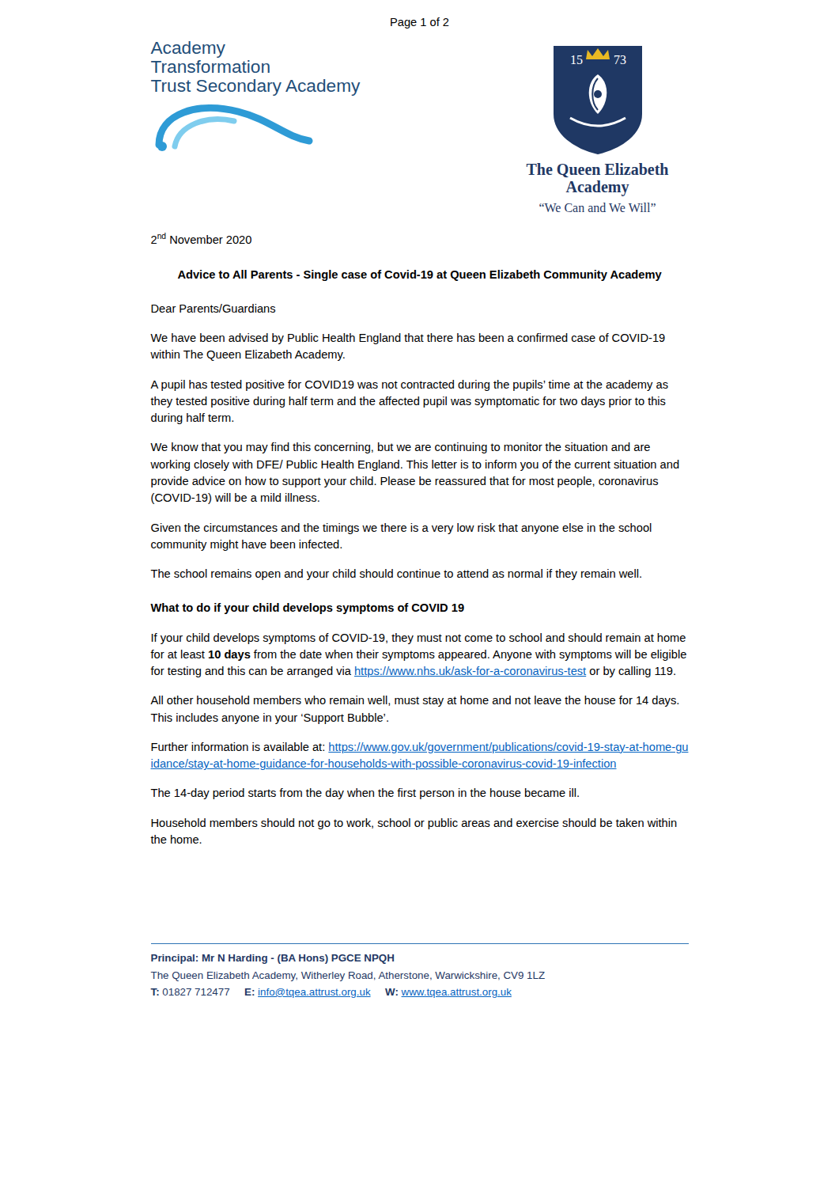Page 1 of 2
Academy Transformation Trust Secondary Academy
15 73
The Queen Elizabeth
Academy
“We Can and We Will”
2nd November 2020
Advice to All Parents - Single case of Covid-19 at Queen Elizabeth Community Academy
Dear Parents/Guardians
We have been advised by Public Health England that there has been a confirmed case of COVID-19 within The Queen Elizabeth Academy.
A pupil has tested positive for COVID19 was not contracted during the pupils’ time at the academy as they tested positive during half term and the affected pupil was symptomatic for two days prior to this during half term.
We know that you may find this concerning, but we are continuing to monitor the situation and are working closely with DFE/ Public Health England. This letter is to inform you of the current situation and provide advice on how to support your child. Please be reassured that for most people, coronavirus (COVID-19) will be a mild illness.
Given the circumstances and the timings we there is a very low risk that anyone else in the school community might have been infected.
The school remains open and your child should continue to attend as normal if they remain well.
What to do if your child develops symptoms of COVID 19
If your child develops symptoms of COVID-19, they must not come to school and should remain at home for at least 10 days from the date when their symptoms appeared. Anyone with symptoms will be eligible for testing and this can be arranged via https://www.nhs.uk/ask-for-a-coronavirus-test or by calling 119.
All other household members who remain well, must stay at home and not leave the house for 14 days. This includes anyone in your ‘Support Bubble’.
Further information is available at: https://www.gov.uk/government/publications/covid-19-stay-at-home-guidance/stay-at-home-guidance-for-households-with-possible-coronavirus-covid-19-infection
The 14-day period starts from the day when the first person in the house became ill.
Household members should not go to work, school or public areas and exercise should be taken within the home.
Principal: Mr N Harding - (BA Hons) PGCE NPQH
The Queen Elizabeth Academy, Witherley Road, Atherstone, Warwickshire, CV9 1LZ
T: 01827 712477 E: info@tqea.attrust.org.uk W: www.tqea.attrust.org.uk